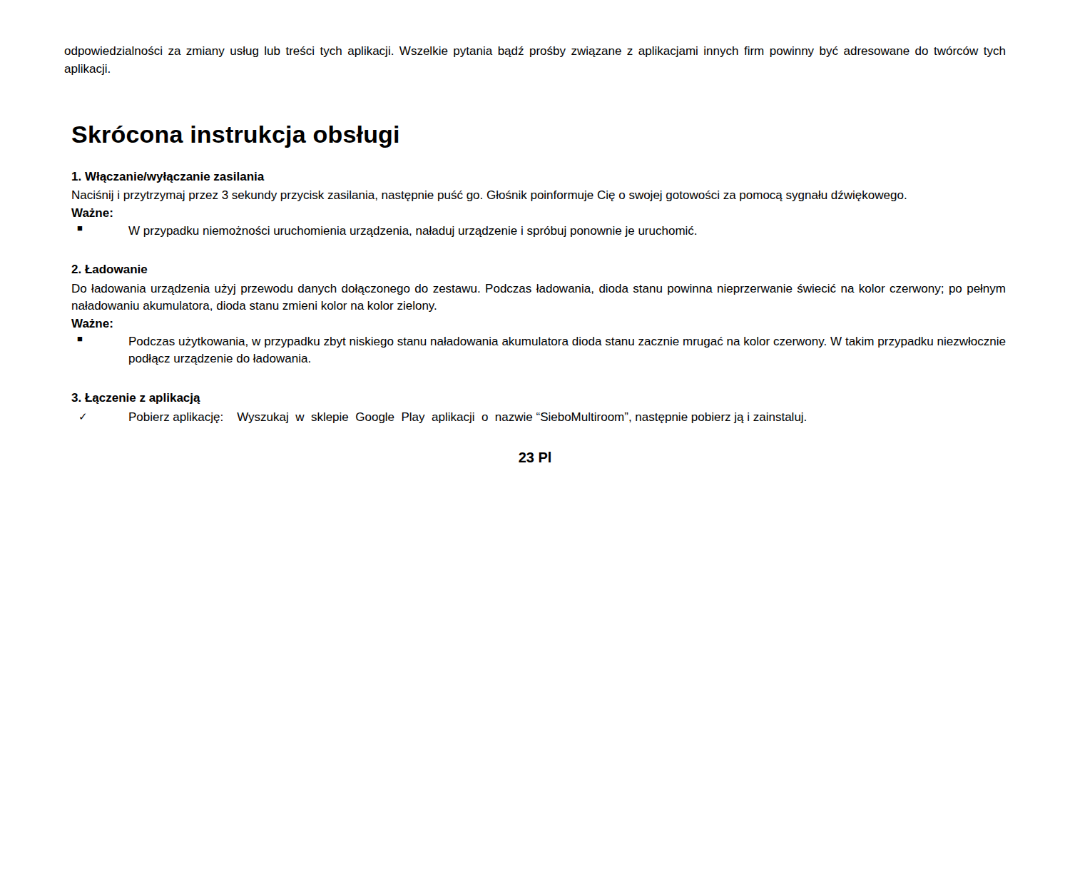odpowiedzialności za zmiany usług lub treści tych aplikacji. Wszelkie pytania bądź prośby związane z aplikacjami innych firm powinny być adresowane do twórców tych aplikacji.
Skrócona instrukcja obsługi
1. Włączanie/wyłączanie zasilania
Naciśnij i przytrzymaj przez 3 sekundy przycisk zasilania, następnie puść go. Głośnik poinformuje Cię o swojej gotowości za pomocą sygnału dźwiękowego.
Ważne:
W przypadku niemożności uruchomienia urządzenia, naładuj urządzenie i spróbuj ponownie je uruchomić.
2. Ładowanie
Do ładowania urządzenia użyj przewodu danych dołączonego do zestawu. Podczas ładowania, dioda stanu powinna nieprzerwanie świecić na kolor czerwony; po pełnym naładowaniu akumulatora, dioda stanu zmieni kolor na kolor zielony.
Ważne:
Podczas użytkowania, w przypadku zbyt niskiego stanu naładowania akumulatora dioda stanu zacznie mrugać na kolor czerwony. W takim przypadku niezwłocznie podłącz urządzenie do ładowania.
3. Łączenie z aplikacją
Pobierz aplikację: Wyszukaj w sklepie Google Play aplikacji o nazwie “SieboMultiroom”, następnie pobierz ją i zainstaluj.
23 Pl